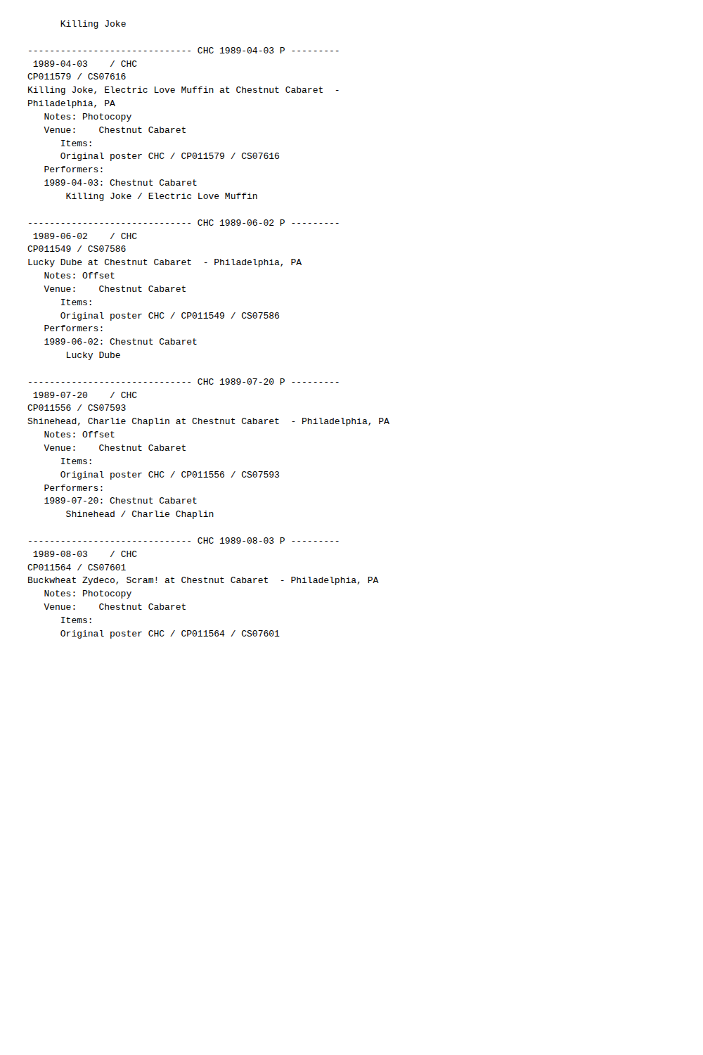Killing Joke

------------------------------ CHC 1989-04-03 P ---------
 1989-04-03    / CHC 
CP011579 / CS07616
Killing Joke, Electric Love Muffin at Chestnut Cabaret  - 
Philadelphia, PA
   Notes: Photocopy
   Venue:    Chestnut Cabaret
      Items:
      Original poster CHC / CP011579 / CS07616
   Performers:
   1989-04-03: Chestnut Cabaret
       Killing Joke / Electric Love Muffin

------------------------------ CHC 1989-06-02 P ---------
 1989-06-02    / CHC 
CP011549 / CS07586
Lucky Dube at Chestnut Cabaret  - Philadelphia, PA
   Notes: Offset
   Venue:    Chestnut Cabaret
      Items:
      Original poster CHC / CP011549 / CS07586
   Performers:
   1989-06-02: Chestnut Cabaret
       Lucky Dube

------------------------------ CHC 1989-07-20 P ---------
 1989-07-20    / CHC 
CP011556 / CS07593
Shinehead, Charlie Chaplin at Chestnut Cabaret  - Philadelphia, PA
   Notes: Offset
   Venue:    Chestnut Cabaret
      Items:
      Original poster CHC / CP011556 / CS07593
   Performers:
   1989-07-20: Chestnut Cabaret
       Shinehead / Charlie Chaplin

------------------------------ CHC 1989-08-03 P ---------
 1989-08-03    / CHC 
CP011564 / CS07601
Buckwheat Zydeco, Scram! at Chestnut Cabaret  - Philadelphia, PA
   Notes: Photocopy
   Venue:    Chestnut Cabaret
      Items:
      Original poster CHC / CP011564 / CS07601